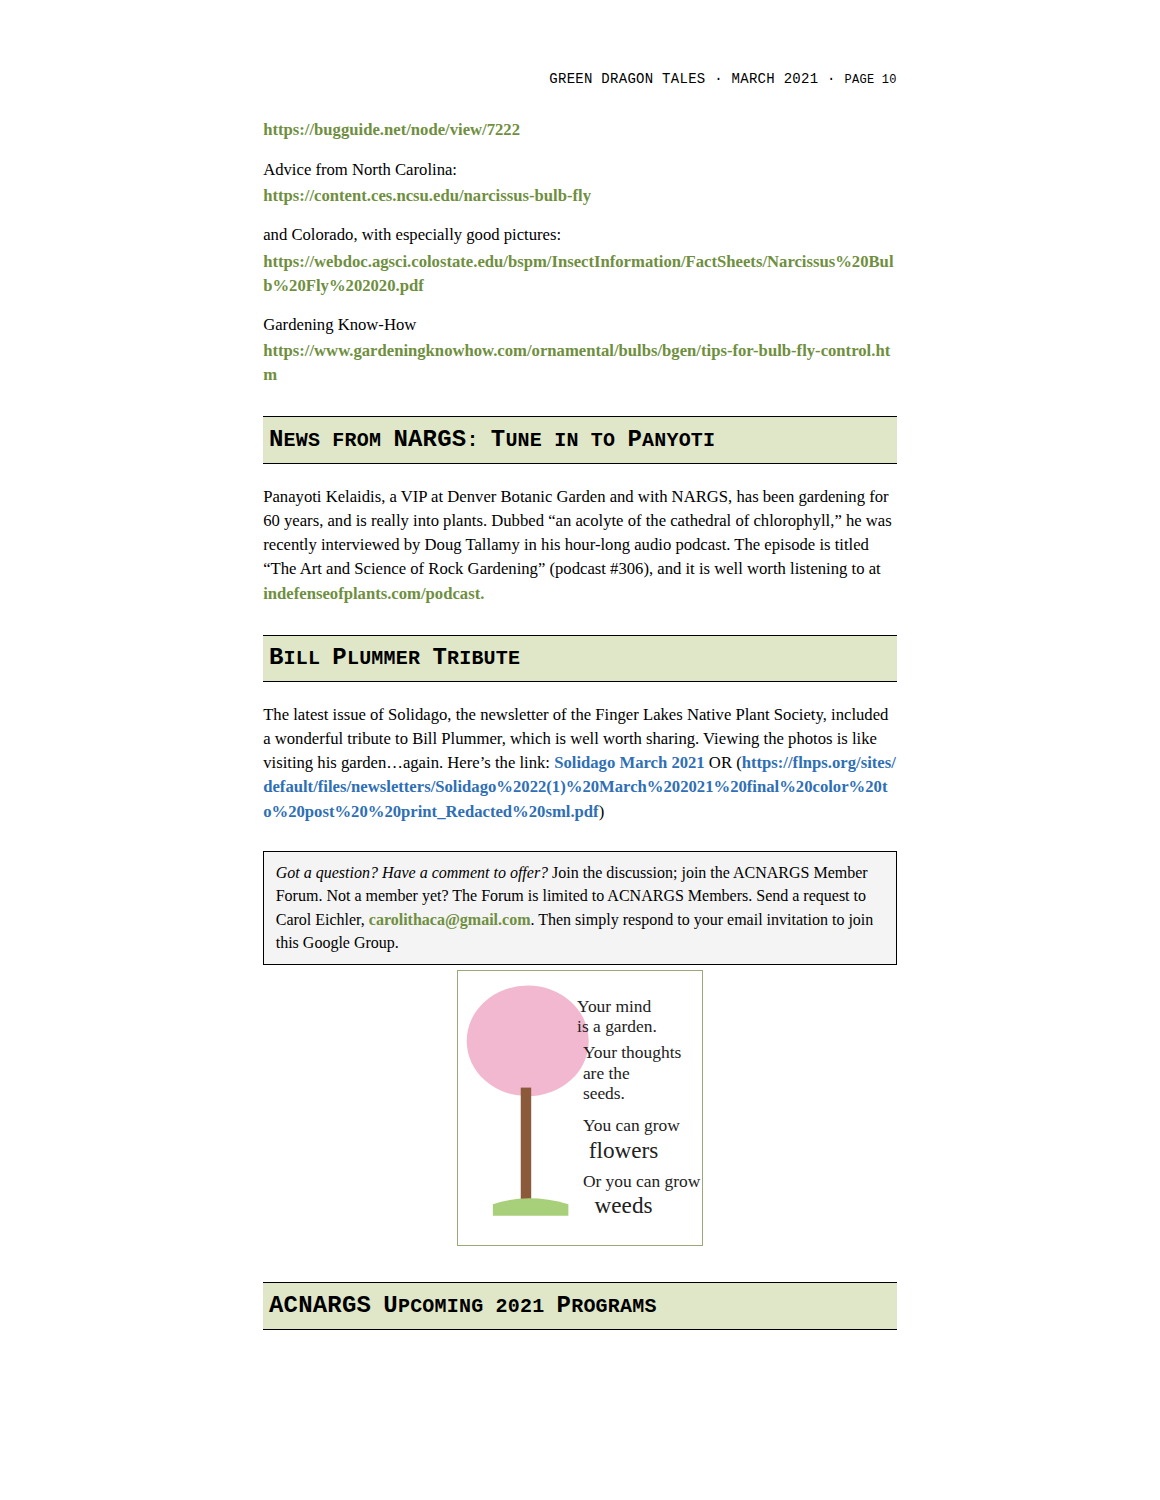Green Dragon Tales · March 2021 · page 10
https://bugguide.net/node/view/7222
Advice from North Carolina:
https://content.ces.ncsu.edu/narcissus-bulb-fly
and Colorado, with especially good pictures:
https://webdoc.agsci.colostate.edu/bspm/InsectInformation/FactSheets/Narcissus%20Bulb%20Fly%202020.pdf
Gardening Know-How
https://www.gardeningknowhow.com/ornamental/bulbs/bgen/tips-for-bulb-fly-control.htm
News from NARGS: Tune in to Panyoti
Panayoti Kelaidis, a VIP at Denver Botanic Garden and with NARGS, has been gardening for 60 years, and is really into plants. Dubbed “an acolyte of the cathedral of chlorophyll,” he was recently interviewed by Doug Tallamy in his hour-long audio podcast. The episode is titled “The Art and Science of Rock Gardening” (podcast #306), and it is well worth listening to at indefenseofplants.com/podcast.
Bill Plummer Tribute
The latest issue of Solidago, the newsletter of the Finger Lakes Native Plant Society, included a wonderful tribute to Bill Plummer, which is well worth sharing. Viewing the photos is like visiting his garden…again. Here’s the link: Solidago March 2021 OR (https://flnps.org/sites/default/files/newsletters/Solidago%2022(1)%20March%202021%20final%20color%20to%20post%20%20print_Redacted%20sml.pdf)
Got a question? Have a comment to offer? Join the discussion; join the ACNARGS Member Forum. Not a member yet? The Forum is limited to ACNARGS Members. Send a request to Carol Eichler, carolithaca@gmail.com. Then simply respond to your email invitation to join this Google Group.
ACNARGS Upcoming 2021 Programs